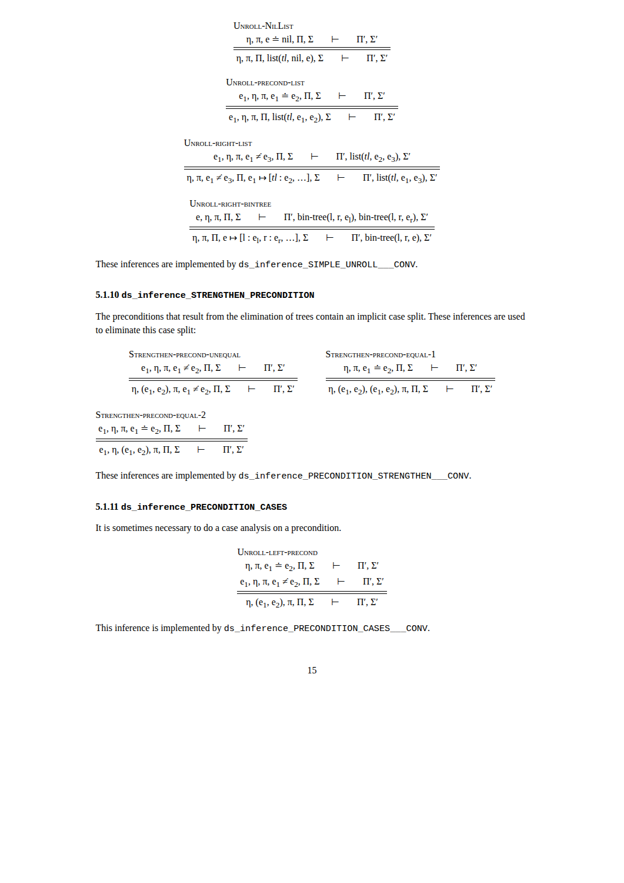Unroll-NilList
η, π, e ≐ nil, Π, Σ ⊢ Π′, Σ′
η, π, Π, list(tl, nil, e), Σ ⊢ Π′, Σ′
Unroll-precond-list
e1, η, π, e1 ≐ e2, Π, Σ ⊢ Π′, Σ′
e1, η, π, Π, list(tl, e1, e2), Σ ⊢ Π′, Σ′
Unroll-right-list
e1, η, π, e1 ≠̇ e3, Π, Σ ⊢ Π′, list(tl, e2, e3), Σ′
η, π, e1 ≠̇ e3, Π, e1 ↦ [tl : e2, …], Σ ⊢ Π′, list(tl, e1, e3), Σ′
Unroll-right-bintree
e, η, π, Π, Σ ⊢ Π′, bin-tree(l, r, el), bin-tree(l, r, er), Σ′
η, π, Π, e ↦ [l : el, r : er, …], Σ ⊢ Π′, bin-tree(l, r, e), Σ′
These inferences are implemented by ds_inference_SIMPLE_UNROLL___CONV.
5.1.10 ds_inference_STRENGTHEN_PRECONDITION
The preconditions that result from the elimination of trees contain an implicit case split. These inferences are used to eliminate this case split:
Strengthen-precond-unequal
e1, η, π, e1 ≠̇ e2, Π, Σ ⊢ Π′, Σ′
η, (e1, e2), π, e1 ≠̇ e2, Π, Σ ⊢ Π′, Σ′
Strengthen-precond-equal-1
η, π, e1 ≐ e2, Π, Σ ⊢ Π′, Σ′
η, (e1, e2), (e1, e2), π, Π, Σ ⊢ Π′, Σ′
Strengthen-precond-equal-2
e1, η, π, e1 ≐ e2, Π, Σ ⊢ Π′, Σ′
e1, η, (e1, e2), π, Π, Σ ⊢ Π′, Σ′
These inferences are implemented by ds_inference_PRECONDITION_STRENGTHEN___CONV.
5.1.11 ds_inference_PRECONDITION_CASES
It is sometimes necessary to do a case analysis on a precondition.
Unroll-left-precond
η, π, e1 ≐ e2, Π, Σ ⊢ Π′, Σ′
e1, η, π, e1 ≠̇ e2, Π, Σ ⊢ Π′, Σ′
η, (e1, e2), π, Π, Σ ⊢ Π′, Σ′
This inference is implemented by ds_inference_PRECONDITION_CASES___CONV.
15